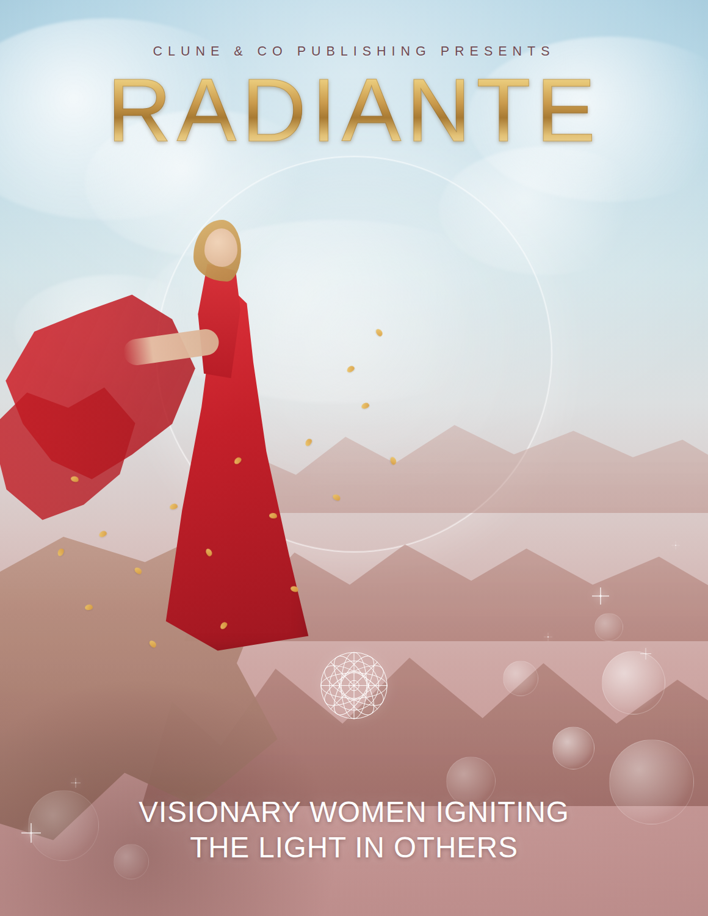Clune & Co Publishing Presents
Radiante
Visionary Women Igniting
the Light in Others